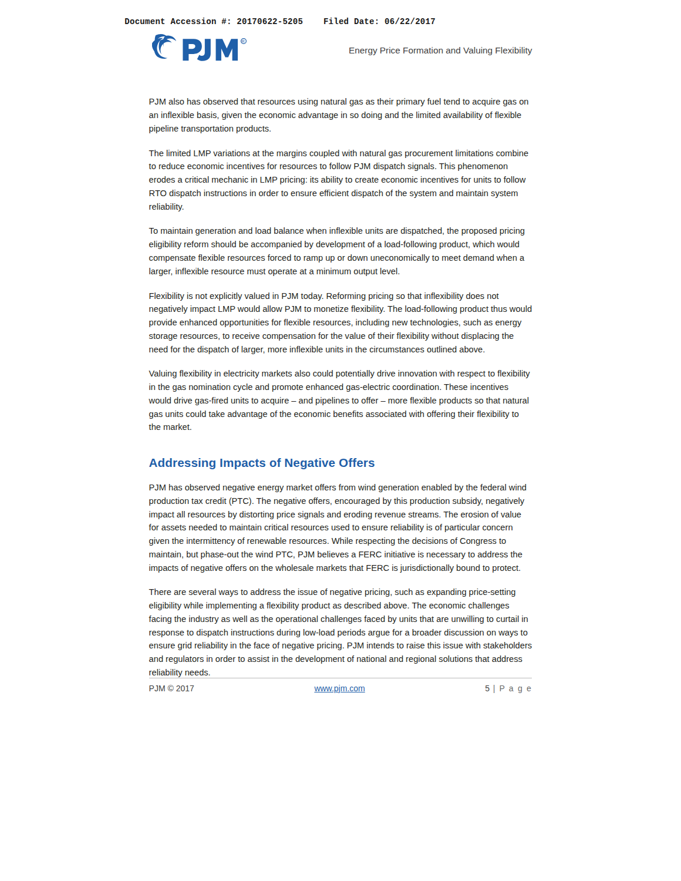Document Accession #: 20170622-5205 Filed Date: 06/22/2017
R
Energy Price Formation and Valuing Flexibility
PJM also has observed that resources using natural gas as their primary fuel tend to acquire gas on an inflexible basis, given the economic advantage in so doing and the limited availability of flexible pipeline transportation products.
The limited LMP variations at the margins coupled with natural gas procurement limitations combine to reduce economic incentives for resources to follow PJM dispatch signals. This phenomenon erodes a critical mechanic in LMP pricing: its ability to create economic incentives for units to follow RTO dispatch instructions in order to ensure efficient dispatch of the system and maintain system reliability.
To maintain generation and load balance when inflexible units are dispatched, the proposed pricing eligibility reform should be accompanied by development of a load-following product, which would compensate flexible resources forced to ramp up or down uneconomically to meet demand when a larger, inflexible resource must operate at a minimum output level.
Flexibility is not explicitly valued in PJM today. Reforming pricing so that inflexibility does not negatively impact LMP would allow PJM to monetize flexibility. The load-following product thus would provide enhanced opportunities for flexible resources, including new technologies, such as energy storage resources, to receive compensation for the value of their flexibility without displacing the need for the dispatch of larger, more inflexible units in the circumstances outlined above.
Valuing flexibility in electricity markets also could potentially drive innovation with respect to flexibility in the gas nomination cycle and promote enhanced gas-electric coordination. These incentives would drive gas-fired units to acquire – and pipelines to offer – more flexible products so that natural gas units could take advantage of the economic benefits associated with offering their flexibility to the market.
Addressing Impacts of Negative Offers
PJM has observed negative energy market offers from wind generation enabled by the federal wind production tax credit (PTC). The negative offers, encouraged by this production subsidy, negatively impact all resources by distorting price signals and eroding revenue streams. The erosion of value for assets needed to maintain critical resources used to ensure reliability is of particular concern given the intermittency of renewable resources. While respecting the decisions of Congress to maintain, but phase-out the wind PTC, PJM believes a FERC initiative is necessary to address the impacts of negative offers on the wholesale markets that FERC is jurisdictionally bound to protect.
There are several ways to address the issue of negative pricing, such as expanding price-setting eligibility while implementing a flexibility product as described above. The economic challenges facing the industry as well as the operational challenges faced by units that are unwilling to curtail in response to dispatch instructions during low-load periods argue for a broader discussion on ways to ensure grid reliability in the face of negative pricing. PJM intends to raise this issue with stakeholders and regulators in order to assist in the development of national and regional solutions that address reliability needs.
PJM © 2017 www.pjm.com 5 | P a g e